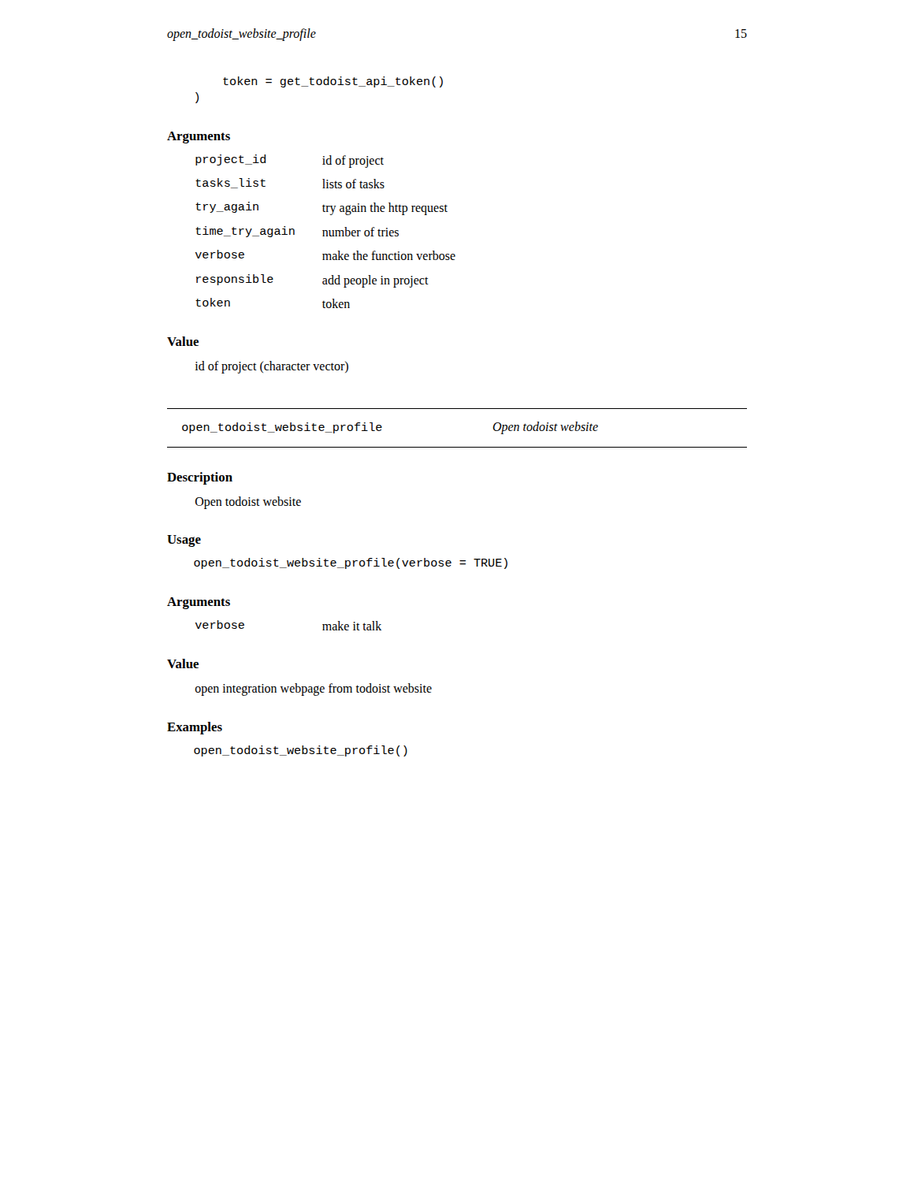open_todoist_website_profile 15
    token = get_todoist_api_token()
)
Arguments
project_id
id of project
tasks_list
lists of tasks
try_again
try again the http request
time_try_again
number of tries
verbose
make the function verbose
responsible
add people in project
token
token
Value
id of project (character vector)
open_todoist_website_profile Open todoist website
Description
Open todoist website
Usage
open_todoist_website_profile(verbose = TRUE)
Arguments
verbose
make it talk
Value
open integration webpage from todoist website
Examples
open_todoist_website_profile()